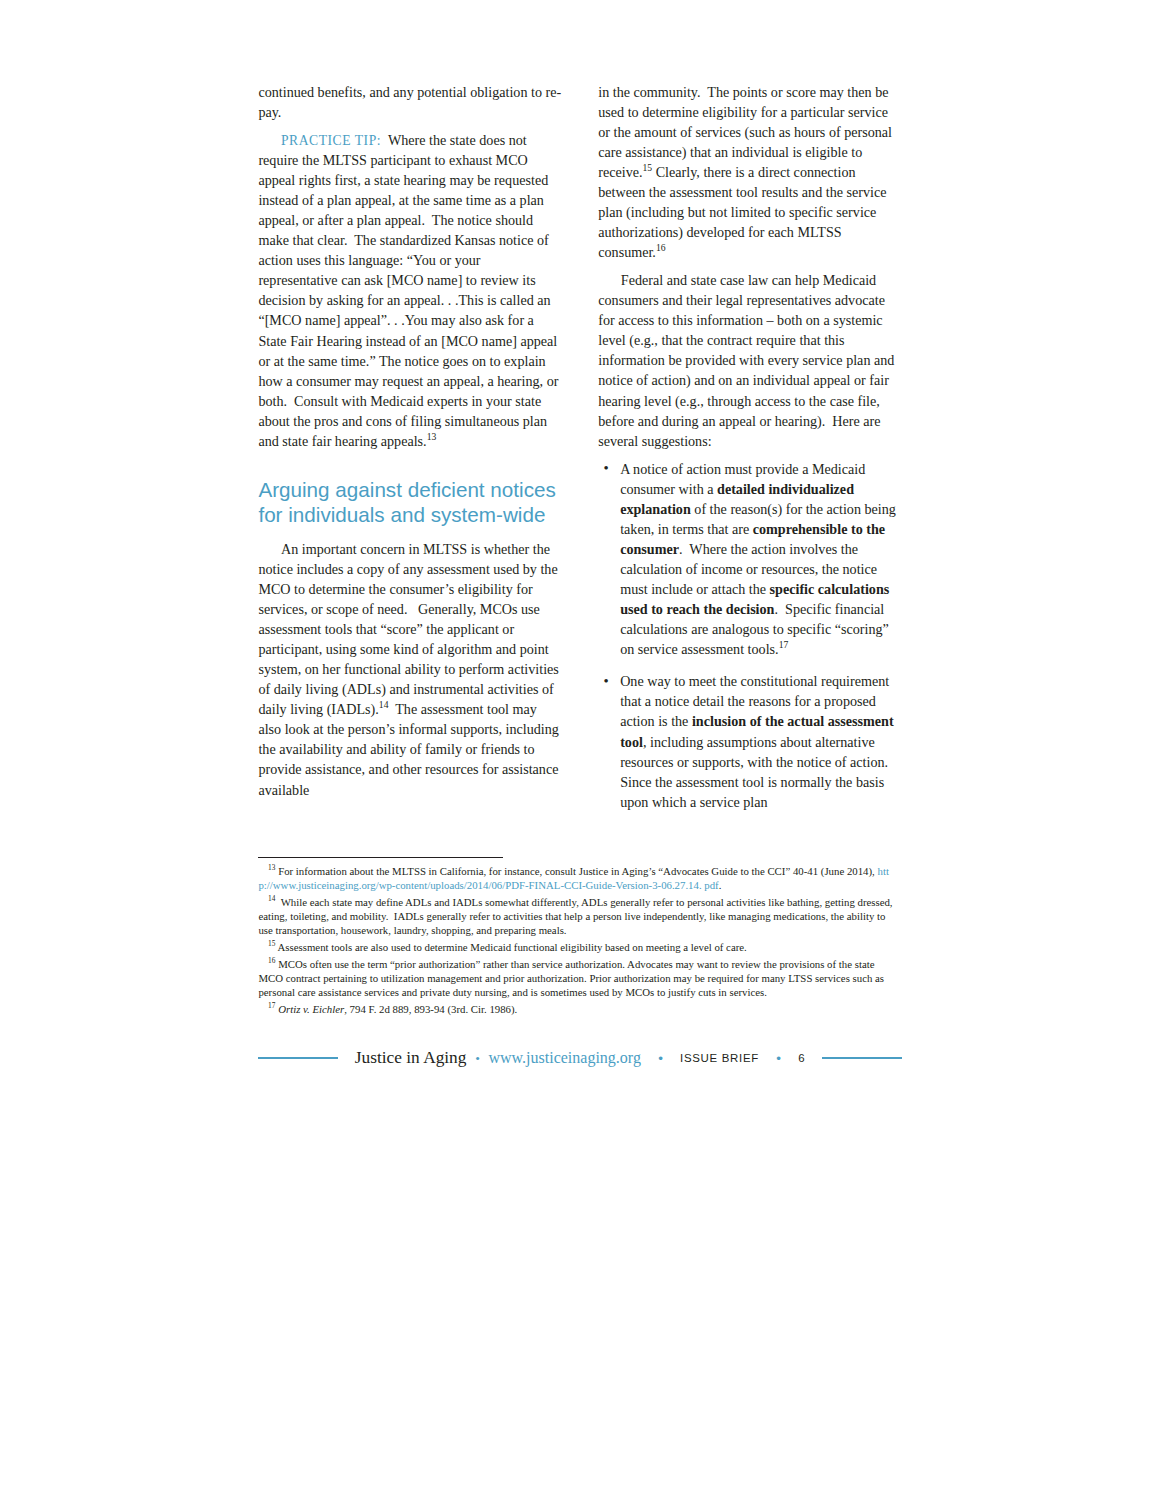continued benefits, and any potential obligation to re-pay.
PRACTICE TIP: Where the state does not require the MLTSS participant to exhaust MCO appeal rights first, a state hearing may be requested instead of a plan appeal, at the same time as a plan appeal, or after a plan appeal. The notice should make that clear. The standardized Kansas notice of action uses this language: “You or your representative can ask [MCO name] to review its decision by asking for an appeal. . .This is called an “[MCO name] appeal”. . .You may also ask for a State Fair Hearing instead of an [MCO name] appeal or at the same time.” The notice goes on to explain how a consumer may request an appeal, a hearing, or both. Consult with Medicaid experts in your state about the pros and cons of filing simultaneous plan and state fair hearing appeals.13
Arguing against deficient notices for individuals and system-wide
An important concern in MLTSS is whether the notice includes a copy of any assessment used by the MCO to determine the consumer’s eligibility for services, or scope of need. Generally, MCOs use assessment tools that “score” the applicant or participant, using some kind of algorithm and point system, on her functional ability to perform activities of daily living (ADLs) and instrumental activities of daily living (IADLs).14 The assessment tool may also look at the person’s informal supports, including the availability and ability of family or friends to provide assistance, and other resources for assistance available
in the community. The points or score may then be used to determine eligibility for a particular service or the amount of services (such as hours of personal care assistance) that an individual is eligible to receive.15 Clearly, there is a direct connection between the assessment tool results and the service plan (including but not limited to specific service authorizations) developed for each MLTSS consumer.16
Federal and state case law can help Medicaid consumers and their legal representatives advocate for access to this information – both on a systemic level (e.g., that the contract require that this information be provided with every service plan and notice of action) and on an individual appeal or fair hearing level (e.g., through access to the case file, before and during an appeal or hearing). Here are several suggestions:
A notice of action must provide a Medicaid consumer with a detailed individualized explanation of the reason(s) for the action being taken, in terms that are comprehensible to the consumer. Where the action involves the calculation of income or resources, the notice must include or attach the specific calculations used to reach the decision. Specific financial calculations are analogous to specific “scoring” on service assessment tools.17
One way to meet the constitutional requirement that a notice detail the reasons for a proposed action is the inclusion of the actual assessment tool, including assumptions about alternative resources or supports, with the notice of action. Since the assessment tool is normally the basis upon which a service plan
13 For information about the MLTSS in California, for instance, consult Justice in Aging’s “Advocates Guide to the CCI” 40-41 (June 2014), http://www.justiceinaging.org/wp-content/uploads/2014/06/PDF-FINAL-CCI-Guide-Version-3-06.27.14. pdf.
14 While each state may define ADLs and IADLs somewhat differently, ADLs generally refer to personal activities like bathing, getting dressed, eating, toileting, and mobility. IADLs generally refer to activities that help a person live independently, like managing medications, the ability to use transportation, housework, laundry, shopping, and preparing meals.
15 Assessment tools are also used to determine Medicaid functional eligibility based on meeting a level of care.
16 MCOs often use the term “prior authorization” rather than service authorization. Advocates may want to review the provisions of the state MCO contract pertaining to utilization management and prior authorization. Prior authorization may be required for many LTSS services such as personal care assistance services and private duty nursing, and is sometimes used by MCOs to justify cuts in services.
17 Ortiz v. Eichler, 794 F. 2d 889, 893-94 (3rd. Cir. 1986).
Justice in Aging • www.justiceinaging.org • ISSUE BRIEF • 6